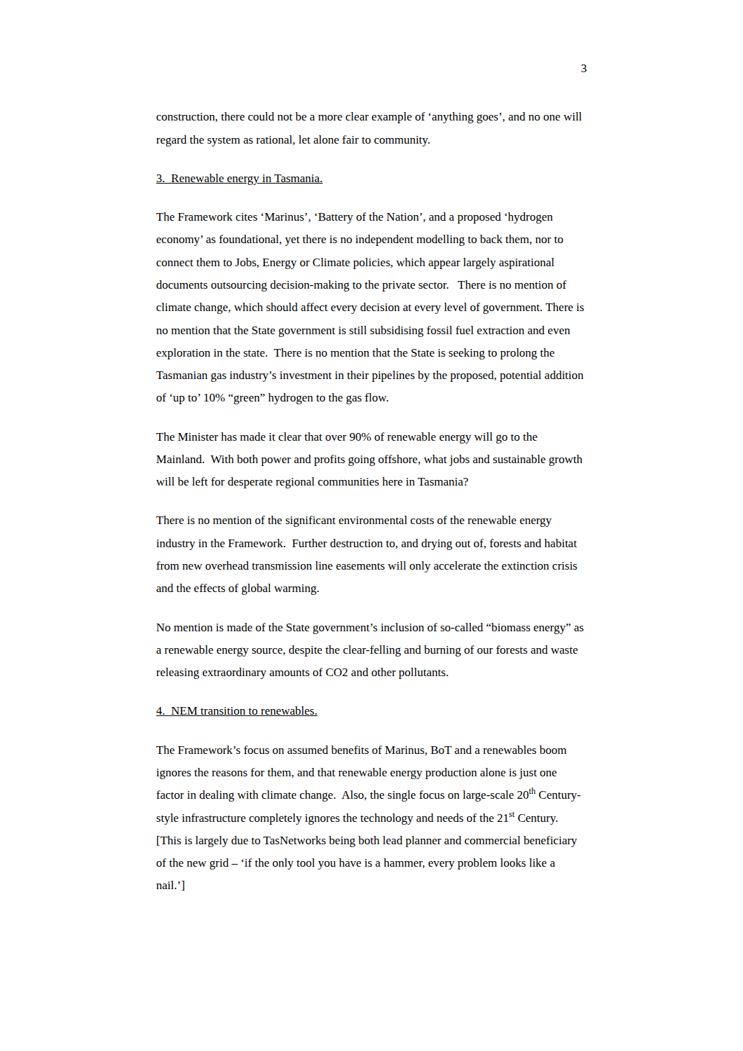3
construction, there could not be a more clear example of ‘anything goes’, and no one will regard the system as rational, let alone fair to community.
3. Renewable energy in Tasmania.
The Framework cites ‘Marinus’, ‘Battery of the Nation’, and a proposed ‘hydrogen economy’ as foundational, yet there is no independent modelling to back them, nor to connect them to Jobs, Energy or Climate policies, which appear largely aspirational documents outsourcing decision-making to the private sector. There is no mention of climate change, which should affect every decision at every level of government. There is no mention that the State government is still subsidising fossil fuel extraction and even exploration in the state. There is no mention that the State is seeking to prolong the Tasmanian gas industry’s investment in their pipelines by the proposed, potential addition of ‘up to’ 10% “green” hydrogen to the gas flow.
The Minister has made it clear that over 90% of renewable energy will go to the Mainland. With both power and profits going offshore, what jobs and sustainable growth will be left for desperate regional communities here in Tasmania?
There is no mention of the significant environmental costs of the renewable energy industry in the Framework. Further destruction to, and drying out of, forests and habitat from new overhead transmission line easements will only accelerate the extinction crisis and the effects of global warming.
No mention is made of the State government’s inclusion of so-called “biomass energy” as a renewable energy source, despite the clear-felling and burning of our forests and waste releasing extraordinary amounts of CO2 and other pollutants.
4. NEM transition to renewables.
The Framework’s focus on assumed benefits of Marinus, BoT and a renewables boom ignores the reasons for them, and that renewable energy production alone is just one factor in dealing with climate change. Also, the single focus on large-scale 20th Century-style infrastructure completely ignores the technology and needs of the 21st Century. [This is largely due to TasNetworks being both lead planner and commercial beneficiary of the new grid – ‘if the only tool you have is a hammer, every problem looks like a nail.’]